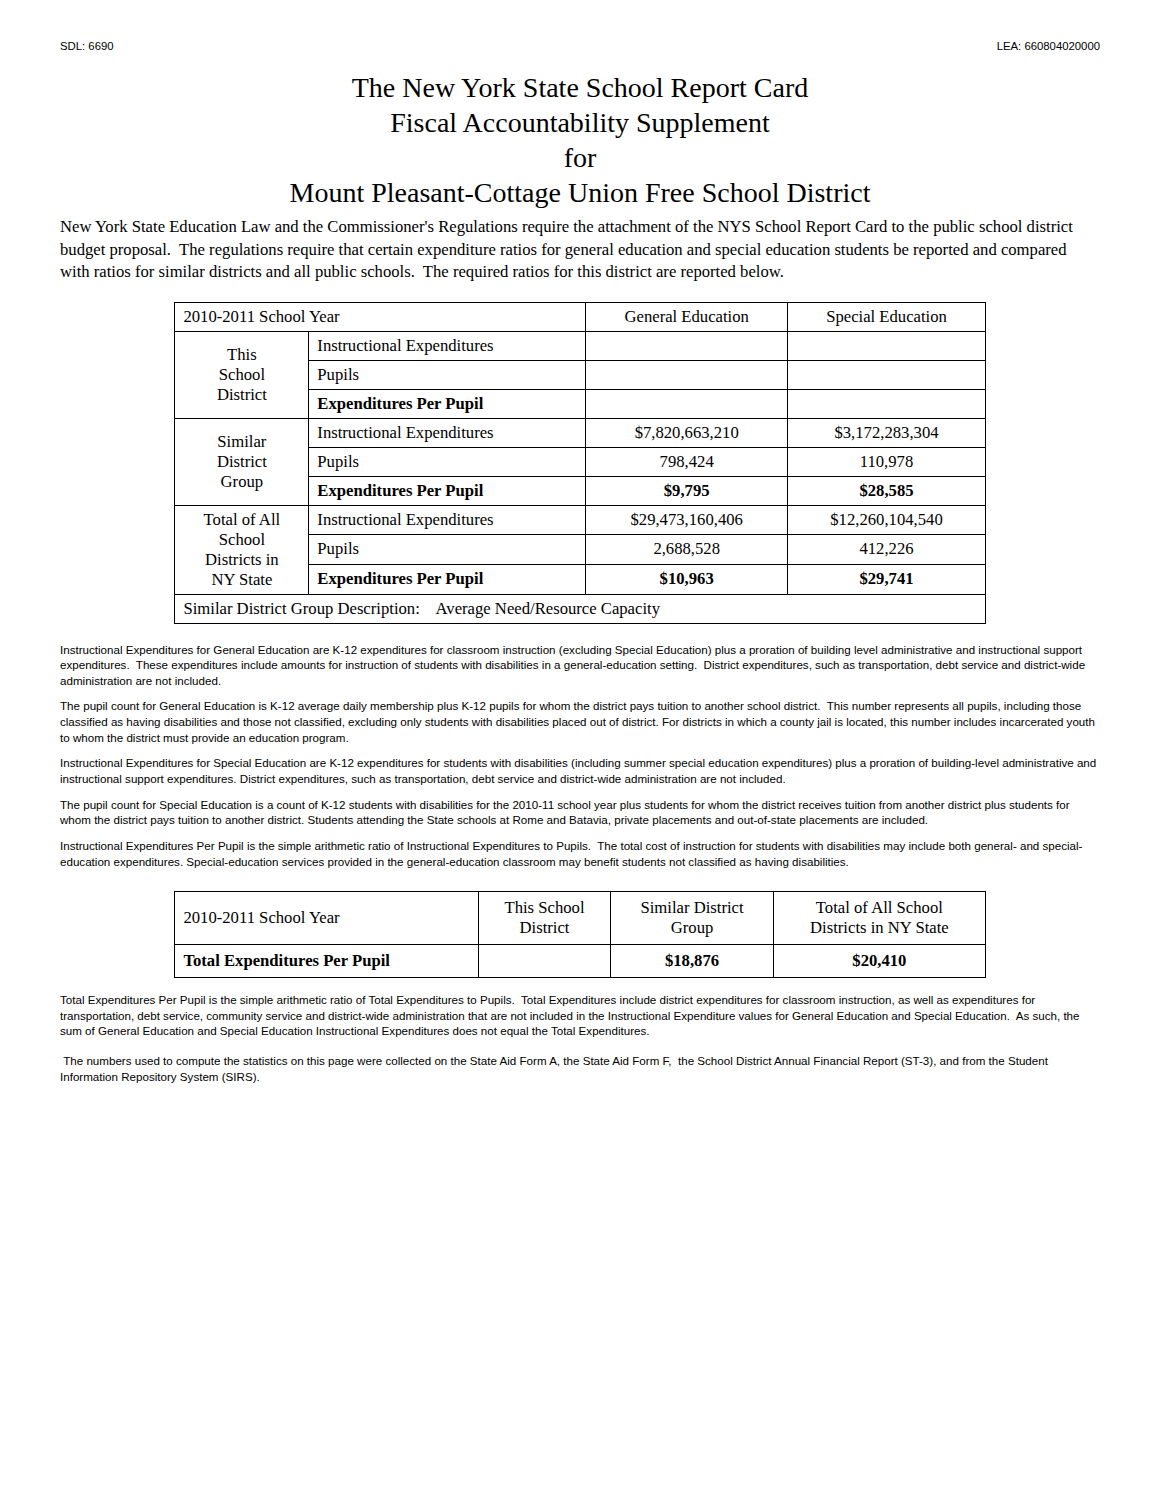SDL: 6690 LEA: 660804020000
The New York State School Report Card
Fiscal Accountability Supplement
for
Mount Pleasant-Cottage Union Free School District
New York State Education Law and the Commissioner's Regulations require the attachment of the NYS School Report Card to the public school district budget proposal. The regulations require that certain expenditure ratios for general education and special education students be reported and compared with ratios for similar districts and all public schools. The required ratios for this district are reported below.
| 2010-2011 School Year | General Education | Special Education |
| --- | --- | --- |
| This School District | Instructional Expenditures | | |
| Pupils | | |
| Expenditures Per Pupil | | |
| Similar District Group | Instructional Expenditures | $7,820,663,210 | $3,172,283,304 |
| Pupils | 798,424 | 110,978 |
| Expenditures Per Pupil | $9,795 | $28,585 |
| Total of All School Districts in NY State | Instructional Expenditures | $29,473,160,406 | $12,260,104,540 |
| Pupils | 2,688,528 | 412,226 |
| Expenditures Per Pupil | $10,963 | $29,741 |
| Similar District Group Description: Average Need/Resource Capacity |
Instructional Expenditures for General Education are K-12 expenditures for classroom instruction (excluding Special Education) plus a proration of building level administrative and instructional support expenditures. These expenditures include amounts for instruction of students with disabilities in a general-education setting. District expenditures, such as transportation, debt service and district-wide administration are not included.
The pupil count for General Education is K-12 average daily membership plus K-12 pupils for whom the district pays tuition to another school district. This number represents all pupils, including those classified as having disabilities and those not classified, excluding only students with disabilities placed out of district. For districts in which a county jail is located, this number includes incarcerated youth to whom the district must provide an education program.
Instructional Expenditures for Special Education are K-12 expenditures for students with disabilities (including summer special education expenditures) plus a proration of building-level administrative and instructional support expenditures. District expenditures, such as transportation, debt service and district-wide administration are not included.
The pupil count for Special Education is a count of K-12 students with disabilities for the 2010-11 school year plus students for whom the district receives tuition from another district plus students for whom the district pays tuition to another district. Students attending the State schools at Rome and Batavia, private placements and out-of-state placements are included.
Instructional Expenditures Per Pupil is the simple arithmetic ratio of Instructional Expenditures to Pupils. The total cost of instruction for students with disabilities may include both general- and special-education expenditures. Special-education services provided in the general-education classroom may benefit students not classified as having disabilities.
| 2010-2011 School Year | This School District | Similar District Group | Total of All School Districts in NY State |
| --- | --- | --- | --- |
| Total Expenditures Per Pupil | | $18,876 | $20,410 |
Total Expenditures Per Pupil is the simple arithmetic ratio of Total Expenditures to Pupils. Total Expenditures include district expenditures for classroom instruction, as well as expenditures for transportation, debt service, community service and district-wide administration that are not included in the Instructional Expenditure values for General Education and Special Education. As such, the sum of General Education and Special Education Instructional Expenditures does not equal the Total Expenditures.
The numbers used to compute the statistics on this page were collected on the State Aid Form A, the State Aid Form F, the School District Annual Financial Report (ST-3), and from the Student Information Repository System (SIRS).